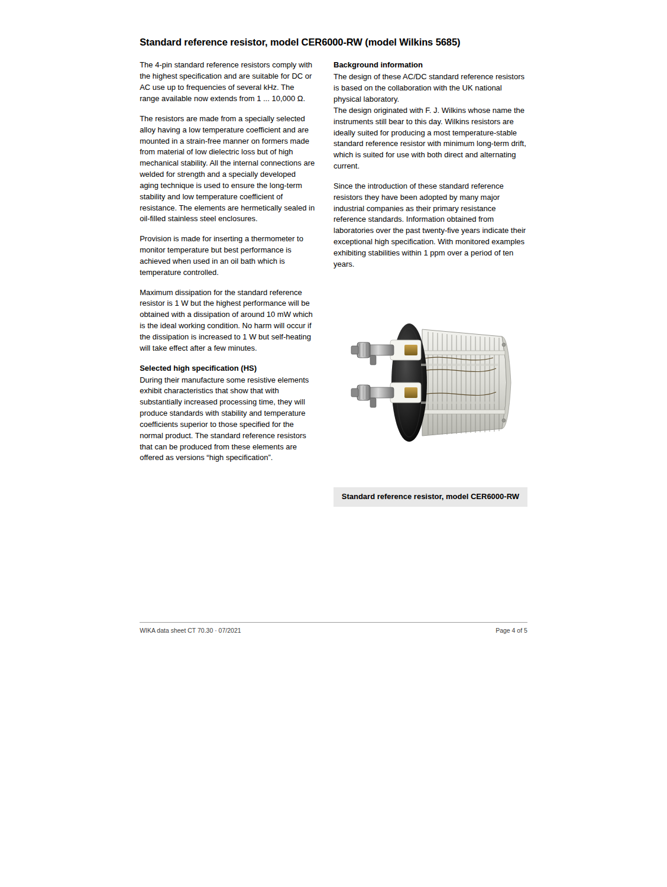Standard reference resistor, model CER6000-RW (model Wilkins 5685)
The 4-pin standard reference resistors comply with the highest specification and are suitable for DC or AC use up to frequencies of several kHz. The range available now extends from 1 ... 10,000 Ω.
The resistors are made from a specially selected alloy having a low temperature coefficient and are mounted in a strain-free manner on formers made from material of low dielectric loss but of high mechanical stability. All the internal connections are welded for strength and a specially developed aging technique is used to ensure the long-term stability and low temperature coefficient of resistance. The elements are hermetically sealed in oil-filled stainless steel enclosures.
Provision is made for inserting a thermometer to monitor temperature but best performance is achieved when used in an oil bath which is temperature controlled.
Maximum dissipation for the standard reference resistor is 1 W but the highest performance will be obtained with a dissipation of around 10 mW which is the ideal working condition. No harm will occur if the dissipation is increased to 1 W but self-heating will take effect after a few minutes.
Selected high specification (HS)
During their manufacture some resistive elements exhibit characteristics that show that with substantially increased processing time, they will produce standards with stability and temperature coefficients superior to those specified for the normal product. The standard reference resistors that can be produced from these elements are offered as versions “high specification”.
Background information
The design of these AC/DC standard reference resistors is based on the collaboration with the UK national physical laboratory.
The design originated with F. J. Wilkins whose name the instruments still bear to this day. Wilkins resistors are ideally suited for producing a most temperature-stable standard reference resistor with minimum long-term drift, which is suited for use with both direct and alternating current.
Since the introduction of these standard reference resistors they have been adopted by many major industrial companies as their primary resistance reference standards. Information obtained from laboratories over the past twenty-five years indicate their exceptional high specification. With monitored examples exhibiting stabilities within 1 ppm over a period of ten years.
Standard reference resistor, model CER6000-RW
WIKA data sheet CT 70.30 · 07/2021 Page 4 of 5